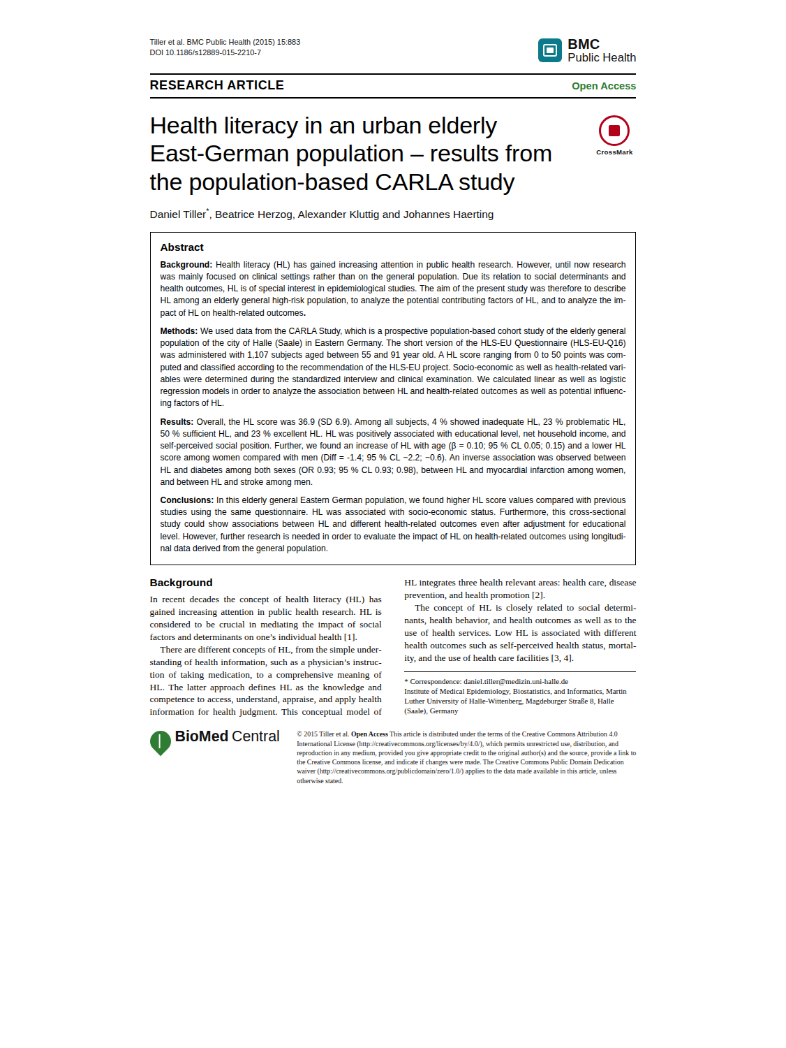Tiller et al. BMC Public Health (2015) 15:883
DOI 10.1186/s12889-015-2210-7
BMC
Public Health
RESEARCH ARTICLE
Open Access
CrossMark
Health literacy in an urban elderly
East-German population – results from
the population-based CARLA study
Daniel Tiller*, Beatrice Herzog, Alexander Kluttig and Johannes Haerting
Abstract
Background: Health literacy (HL) has gained increasing attention in public health research. However, until now research was mainly focused on clinical settings rather than on the general population. Due its relation to social determinants and health outcomes, HL is of special interest in epidemiological studies. The aim of the present study was therefore to describe HL among an elderly general high-risk population, to analyze the potential contributing factors of HL, and to analyze the impact of HL on health-related outcomes.
Methods: We used data from the CARLA Study, which is a prospective population-based cohort study of the elderly general population of the city of Halle (Saale) in Eastern Germany. The short version of the HLS-EU Questionnaire (HLS-EU-Q16) was administered with 1,107 subjects aged between 55 and 91 year old. A HL score ranging from 0 to 50 points was computed and classified according to the recommendation of the HLS-EU project. Socio-economic as well as health-related variables were determined during the standardized interview and clinical examination. We calculated linear as well as logistic regression models in order to analyze the association between HL and health-related outcomes as well as potential influencing factors of HL.
Results: Overall, the HL score was 36.9 (SD 6.9). Among all subjects, 4 % showed inadequate HL, 23 % problematic HL, 50 % sufficient HL, and 23 % excellent HL. HL was positively associated with educational level, net household income, and self-perceived social position. Further, we found an increase of HL with age (β = 0.10; 95 % CL 0.05; 0.15) and a lower HL score among women compared with men (Diff = -1.4; 95 % CL −2.2; −0.6). An inverse association was observed between HL and diabetes among both sexes (OR 0.93; 95 % CL 0.93; 0.98), between HL and myocardial infarction among women, and between HL and stroke among men.
Conclusions: In this elderly general Eastern German population, we found higher HL score values compared with previous studies using the same questionnaire. HL was associated with socio-economic status. Furthermore, this cross-sectional study could show associations between HL and different health-related outcomes even after adjustment for educational level. However, further research is needed in order to evaluate the impact of HL on health-related outcomes using longitudinal data derived from the general population.
Background
In recent decades the concept of health literacy (HL) has gained increasing attention in public health research. HL is considered to be crucial in mediating the impact of social factors and determinants on one’s individual health [1].
There are different concepts of HL, from the simple understanding of health information, such as a physician’s instruction of taking medication, to a comprehensive meaning of HL. The latter approach defines HL as the knowledge and competence to access, understand, appraise, and apply health information for health judgment. This conceptual model of HL integrates three health relevant areas: health care, disease prevention, and health promotion [2].
The concept of HL is closely related to social determinants, health behavior, and health outcomes as well as to the use of health services. Low HL is associated with different health outcomes such as self-perceived health status, mortality, and the use of health care facilities [3, 4].
* Correspondence: daniel.tiller@medizin.uni-halle.de
Institute of Medical Epidemiology, Biostatistics, and Informatics, Martin Luther University of Halle-Wittenberg, Magdeburger Straße 8, Halle (Saale), Germany
BioMed Central
© 2015 Tiller et al. Open Access This article is distributed under the terms of the Creative Commons Attribution 4.0 International License (http://creativecommons.org/licenses/by/4.0/), which permits unrestricted use, distribution, and reproduction in any medium, provided you give appropriate credit to the original author(s) and the source, provide a link to the Creative Commons license, and indicate if changes were made. The Creative Commons Public Domain Dedication waiver (http://creativecommons.org/publicdomain/zero/1.0/) applies to the data made available in this article, unless otherwise stated.